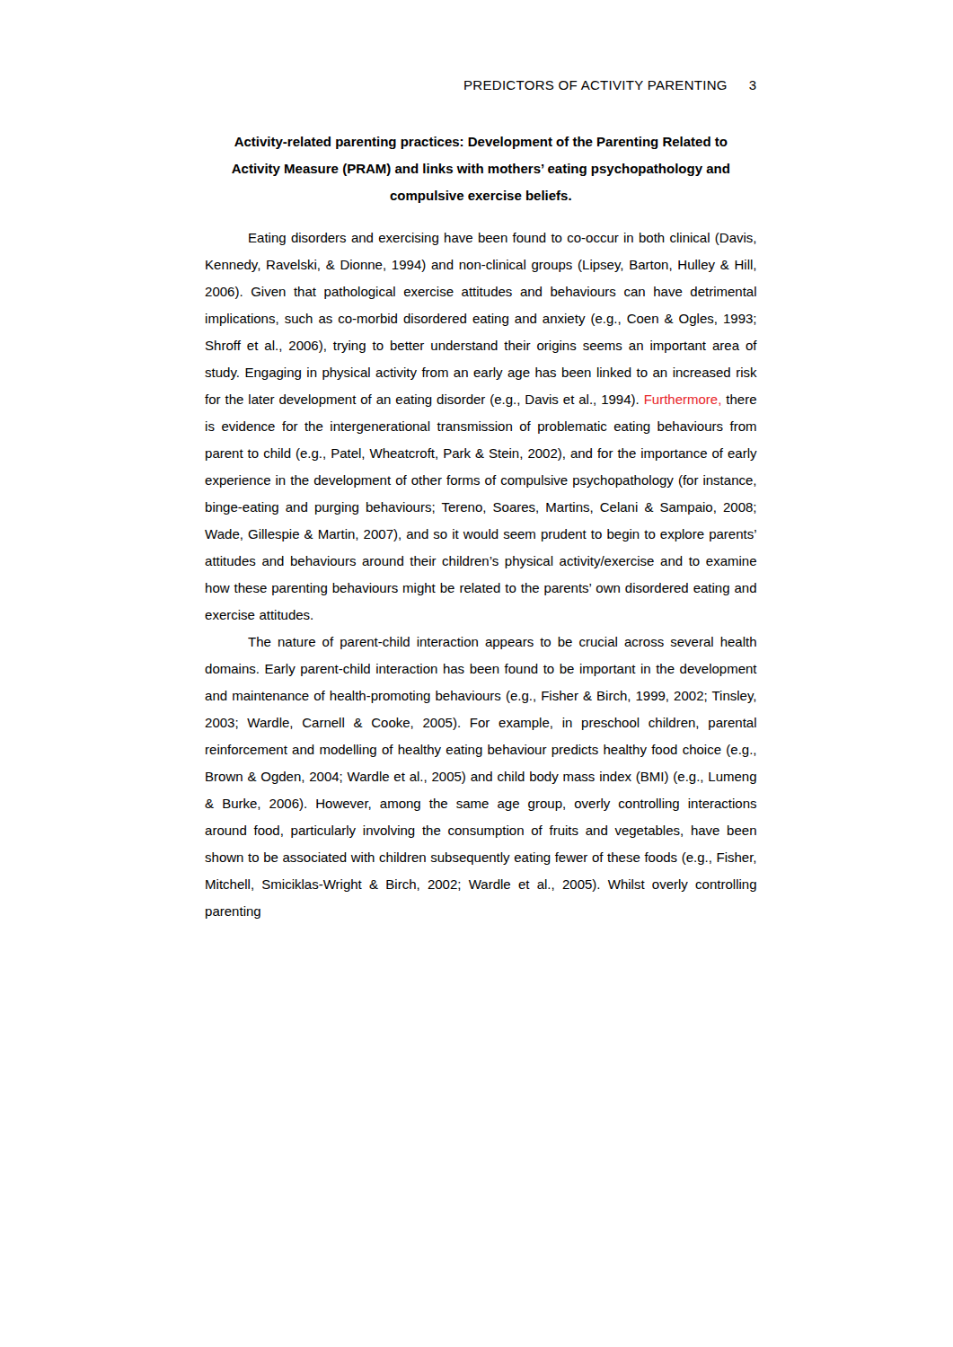PREDICTORS OF ACTIVITY PARENTING3
Activity-related parenting practices: Development of the Parenting Related to Activity Measure (PRAM) and links with mothers’ eating psychopathology and compulsive exercise beliefs.
Eating disorders and exercising have been found to co-occur in both clinical (Davis, Kennedy, Ravelski, & Dionne, 1994) and non-clinical groups (Lipsey, Barton, Hulley & Hill, 2006). Given that pathological exercise attitudes and behaviours can have detrimental implications, such as co-morbid disordered eating and anxiety (e.g., Coen & Ogles, 1993; Shroff et al., 2006), trying to better understand their origins seems an important area of study. Engaging in physical activity from an early age has been linked to an increased risk for the later development of an eating disorder (e.g., Davis et al., 1994). Furthermore, there is evidence for the intergenerational transmission of problematic eating behaviours from parent to child (e.g., Patel, Wheatcroft, Park & Stein, 2002), and for the importance of early experience in the development of other forms of compulsive psychopathology (for instance, binge-eating and purging behaviours; Tereno, Soares, Martins, Celani & Sampaio, 2008; Wade, Gillespie & Martin, 2007), and so it would seem prudent to begin to explore parents’ attitudes and behaviours around their children’s physical activity/exercise and to examine how these parenting behaviours might be related to the parents’ own disordered eating and exercise attitudes.
The nature of parent-child interaction appears to be crucial across several health domains. Early parent-child interaction has been found to be important in the development and maintenance of health-promoting behaviours (e.g., Fisher & Birch, 1999, 2002; Tinsley, 2003; Wardle, Carnell & Cooke, 2005). For example, in preschool children, parental reinforcement and modelling of healthy eating behaviour predicts healthy food choice (e.g., Brown & Ogden, 2004; Wardle et al., 2005) and child body mass index (BMI) (e.g., Lumeng & Burke, 2006). However, among the same age group, overly controlling interactions around food, particularly involving the consumption of fruits and vegetables, have been shown to be associated with children subsequently eating fewer of these foods (e.g., Fisher, Mitchell, Smiciklas-Wright & Birch, 2002; Wardle et al., 2005). Whilst overly controlling parenting